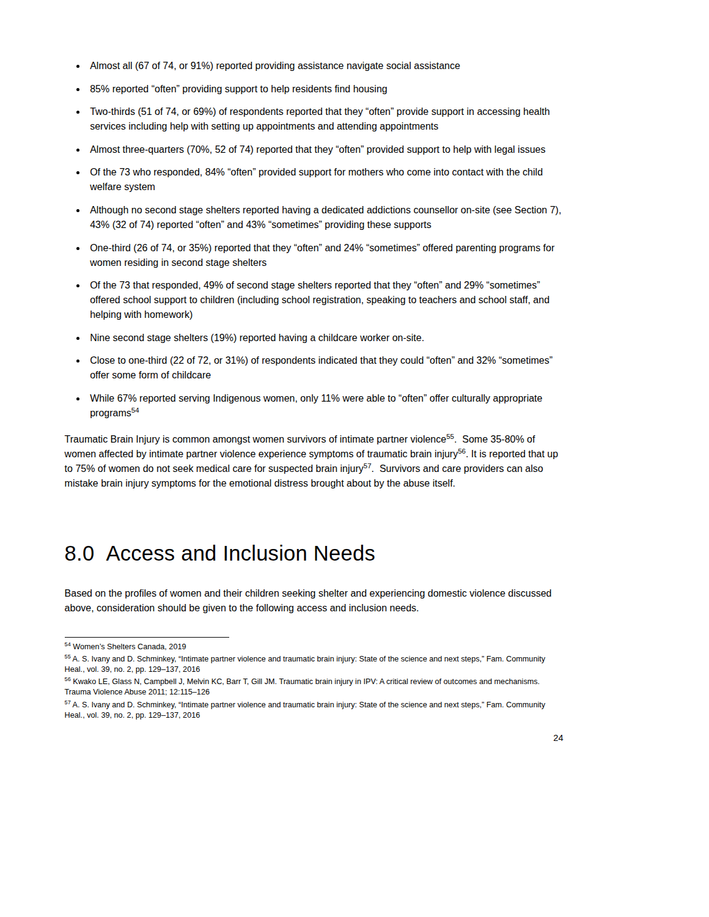Almost all (67 of 74, or 91%) reported providing assistance navigate social assistance
85% reported “often” providing support to help residents find housing
Two-thirds (51 of 74, or 69%) of respondents reported that they “often” provide support in accessing health services including help with setting up appointments and attending appointments
Almost three-quarters (70%, 52 of 74) reported that they “often” provided support to help with legal issues
Of the 73 who responded, 84% “often” provided support for mothers who come into contact with the child welfare system
Although no second stage shelters reported having a dedicated addictions counsellor on-site (see Section 7), 43% (32 of 74) reported “often” and 43% “sometimes” providing these supports
One-third (26 of 74, or 35%) reported that they “often” and 24% “sometimes” offered parenting programs for women residing in second stage shelters
Of the 73 that responded, 49% of second stage shelters reported that they “often” and 29% “sometimes” offered school support to children (including school registration, speaking to teachers and school staff, and helping with homework)
Nine second stage shelters (19%) reported having a childcare worker on-site.
Close to one-third (22 of 72, or 31%) of respondents indicated that they could “often” and 32% “sometimes” offer some form of childcare
While 67% reported serving Indigenous women, only 11% were able to “often” offer culturally appropriate programs54
Traumatic Brain Injury is common amongst women survivors of intimate partner violence55. Some 35-80% of women affected by intimate partner violence experience symptoms of traumatic brain injury56. It is reported that up to 75% of women do not seek medical care for suspected brain injury57. Survivors and care providers can also mistake brain injury symptoms for the emotional distress brought about by the abuse itself.
8.0 Access and Inclusion Needs
Based on the profiles of women and their children seeking shelter and experiencing domestic violence discussed above, consideration should be given to the following access and inclusion needs.
54 Women’s Shelters Canada, 2019
55 A. S. Ivany and D. Schminkey, “Intimate partner violence and traumatic brain injury: State of the science and next steps,” Fam. Community Heal., vol. 39, no. 2, pp. 129–137, 2016
56 Kwako LE, Glass N, Campbell J, Melvin KC, Barr T, Gill JM. Traumatic brain injury in IPV: A critical review of outcomes and mechanisms. Trauma Violence Abuse 2011; 12:115–126
57 A. S. Ivany and D. Schminkey, “Intimate partner violence and traumatic brain injury: State of the science and next steps,” Fam. Community Heal., vol. 39, no. 2, pp. 129–137, 2016
24